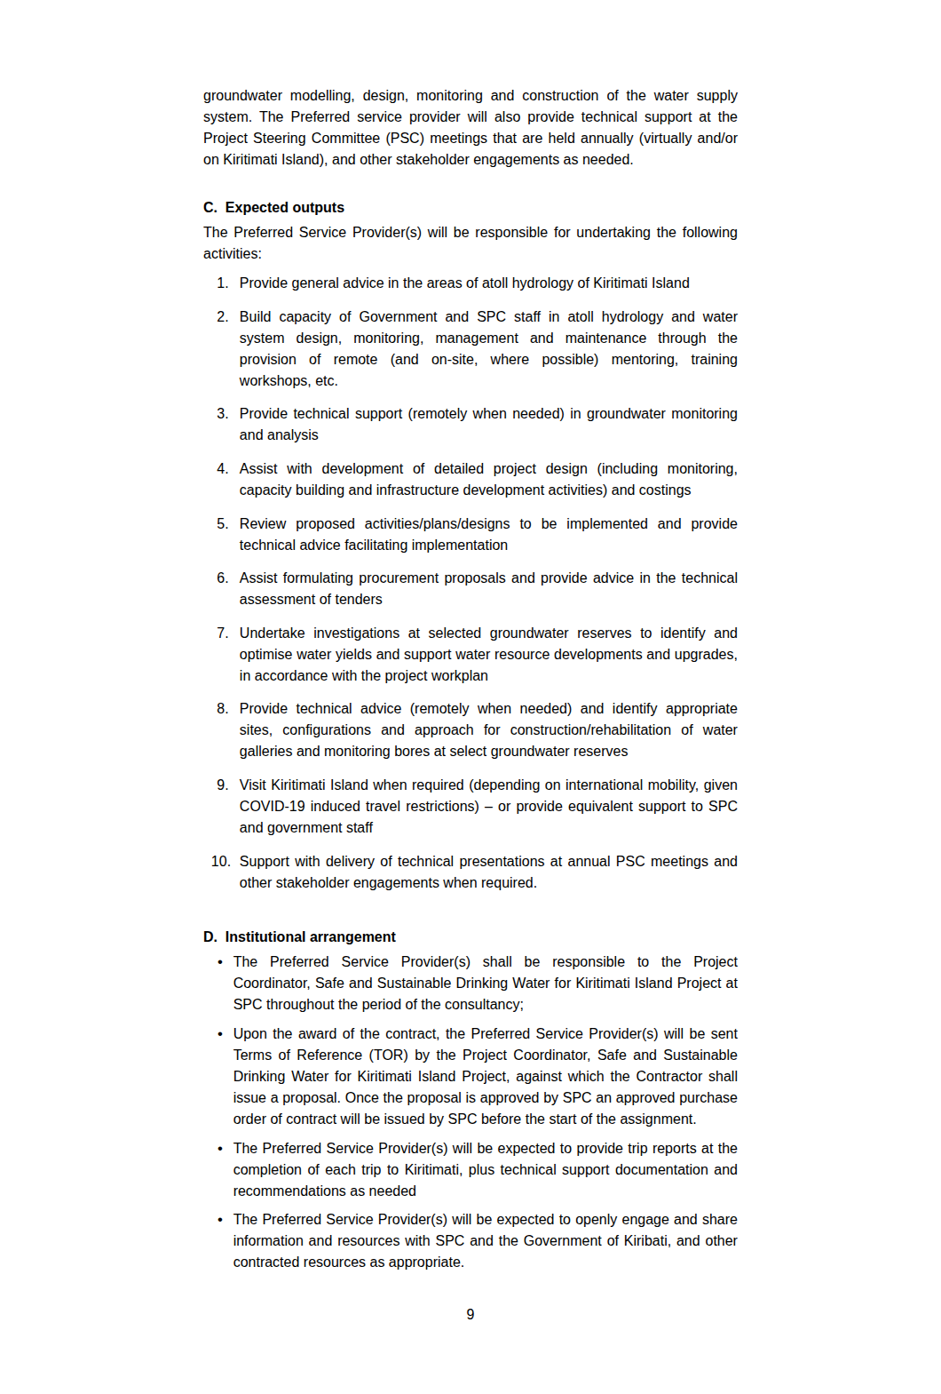groundwater modelling, design, monitoring and construction of the water supply system. The Preferred service provider will also provide technical support at the Project Steering Committee (PSC) meetings that are held annually (virtually and/or on Kiritimati Island), and other stakeholder engagements as needed.
C. Expected outputs
The Preferred Service Provider(s) will be responsible for undertaking the following activities:
Provide general advice in the areas of atoll hydrology of Kiritimati Island
Build capacity of Government and SPC staff in atoll hydrology and water system design, monitoring, management and maintenance through the provision of remote (and on-site, where possible) mentoring, training workshops, etc.
Provide technical support (remotely when needed) in groundwater monitoring and analysis
Assist with development of detailed project design (including monitoring, capacity building and infrastructure development activities) and costings
Review proposed activities/plans/designs to be implemented and provide technical advice facilitating implementation
Assist formulating procurement proposals and provide advice in the technical assessment of tenders
Undertake investigations at selected groundwater reserves to identify and optimise water yields and support water resource developments and upgrades, in accordance with the project workplan
Provide technical advice (remotely when needed) and identify appropriate sites, configurations and approach for construction/rehabilitation of water galleries and monitoring bores at select groundwater reserves
Visit Kiritimati Island when required (depending on international mobility, given COVID-19 induced travel restrictions) – or provide equivalent support to SPC and government staff
Support with delivery of technical presentations at annual PSC meetings and other stakeholder engagements when required.
D. Institutional arrangement
The Preferred Service Provider(s) shall be responsible to the Project Coordinator, Safe and Sustainable Drinking Water for Kiritimati Island Project at SPC throughout the period of the consultancy;
Upon the award of the contract, the Preferred Service Provider(s) will be sent Terms of Reference (TOR) by the Project Coordinator, Safe and Sustainable Drinking Water for Kiritimati Island Project, against which the Contractor shall issue a proposal. Once the proposal is approved by SPC an approved purchase order of contract will be issued by SPC before the start of the assignment.
The Preferred Service Provider(s) will be expected to provide trip reports at the completion of each trip to Kiritimati, plus technical support documentation and recommendations as needed
The Preferred Service Provider(s) will be expected to openly engage and share information and resources with SPC and the Government of Kiribati, and other contracted resources as appropriate.
9